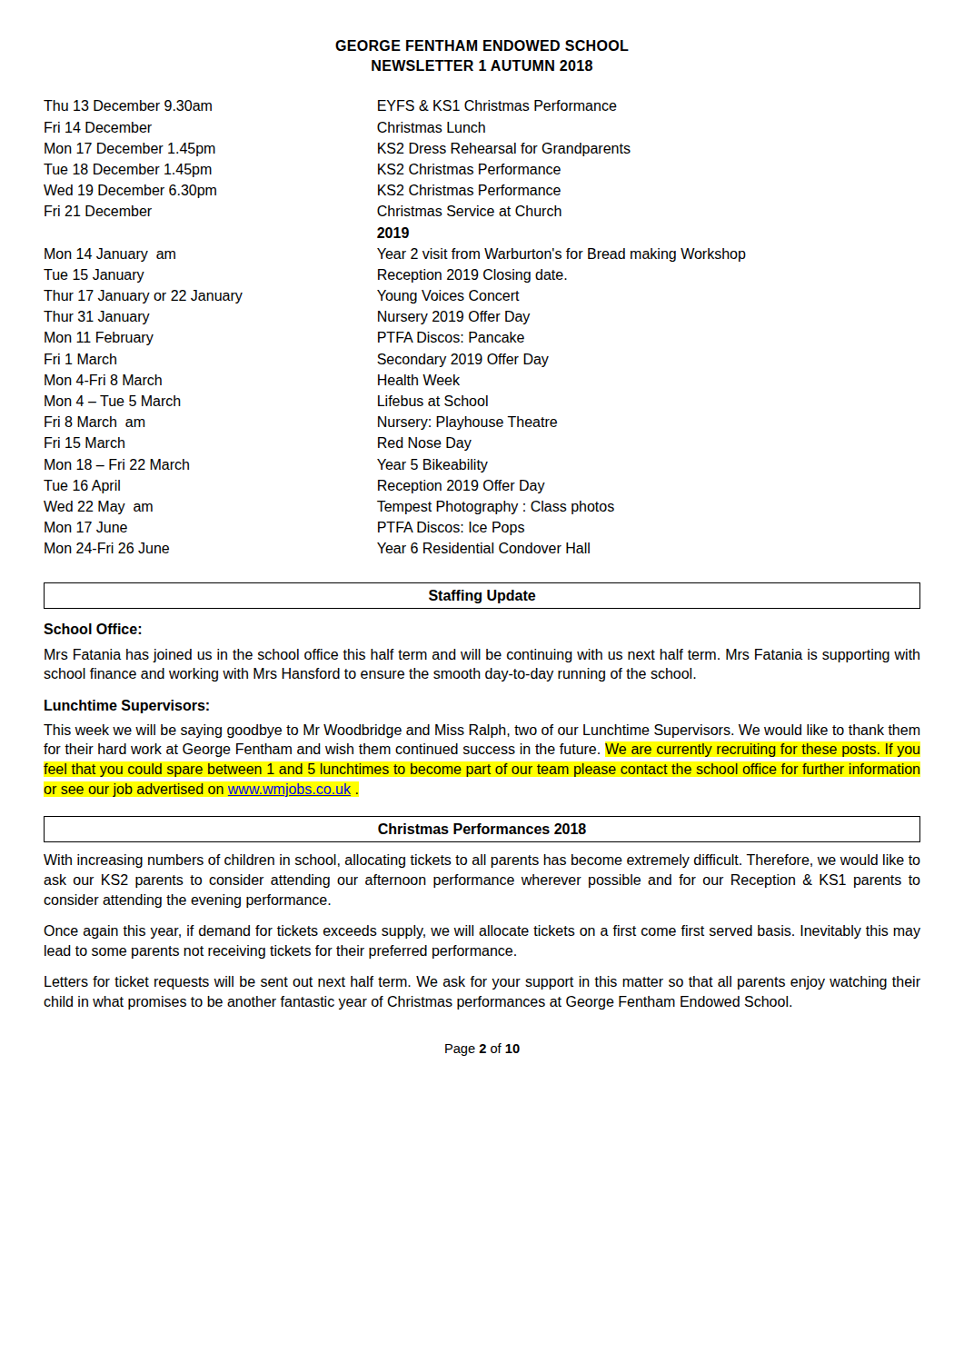GEORGE FENTHAM ENDOWED SCHOOL
NEWSLETTER 1 AUTUMN 2018
| Thu 13 December 9.30am | EYFS & KS1 Christmas Performance |
| Fri 14 December | Christmas Lunch |
| Mon 17 December 1.45pm | KS2 Dress Rehearsal for Grandparents |
| Tue 18 December 1.45pm | KS2 Christmas Performance |
| Wed 19 December 6.30pm | KS2 Christmas Performance |
| Fri 21 December | Christmas Service at Church |
| | 2019 |
| Mon 14 January am | Year 2 visit from Warburton's for Bread making Workshop |
| Tue 15 January | Reception 2019 Closing date. |
| Thur 17 January or 22 January | Young Voices Concert |
| Thur 31 January | Nursery 2019 Offer Day |
| Mon 11 February | PTFA Discos: Pancake |
| Fri 1 March | Secondary 2019 Offer Day |
| Mon 4-Fri 8 March | Health Week |
| Mon 4 – Tue 5 March | Lifebus at School |
| Fri 8 March am | Nursery: Playhouse Theatre |
| Fri 15 March | Red Nose Day |
| Mon 18 – Fri 22 March | Year 5 Bikeability |
| Tue 16 April | Reception 2019 Offer Day |
| Wed 22 May am | Tempest Photography : Class photos |
| Mon 17 June | PTFA Discos: Ice Pops |
| Mon 24-Fri 26 June | Year 6 Residential Condover Hall |
Staffing Update
School Office:
Mrs Fatania has joined us in the school office this half term and will be continuing with us next half term. Mrs Fatania is supporting with school finance and working with Mrs Hansford to ensure the smooth day-to-day running of the school.
Lunchtime Supervisors:
This week we will be saying goodbye to Mr Woodbridge and Miss Ralph, two of our Lunchtime Supervisors. We would like to thank them for their hard work at George Fentham and wish them continued success in the future. We are currently recruiting for these posts. If you feel that you could spare between 1 and 5 lunchtimes to become part of our team please contact the school office for further information or see our job advertised on www.wmjobs.co.uk .
Christmas Performances 2018
With increasing numbers of children in school, allocating tickets to all parents has become extremely difficult. Therefore, we would like to ask our KS2 parents to consider attending our afternoon performance wherever possible and for our Reception & KS1 parents to consider attending the evening performance.
Once again this year, if demand for tickets exceeds supply, we will allocate tickets on a first come first served basis. Inevitably this may lead to some parents not receiving tickets for their preferred performance.
Letters for ticket requests will be sent out next half term. We ask for your support in this matter so that all parents enjoy watching their child in what promises to be another fantastic year of Christmas performances at George Fentham Endowed School.
Page 2 of 10